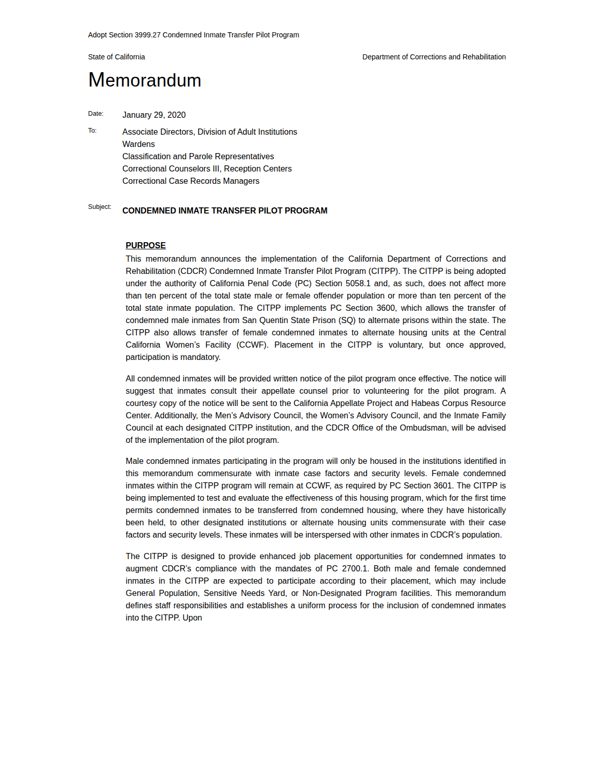Adopt Section 3999.27 Condemned Inmate Transfer Pilot Program
State of California Department of Corrections and Rehabilitation
Memorandum
| Date: | January 29, 2020 |
| To: | Associate Directors, Division of Adult Institutions Wardens Classification and Parole Representatives Correctional Counselors III, Reception Centers Correctional Case Records Managers |
| Subject: | Condemned Inmate Transfer Pilot Program |
PURPOSE
This memorandum announces the implementation of the California Department of Corrections and Rehabilitation (CDCR) Condemned Inmate Transfer Pilot Program (CITPP). The CITPP is being adopted under the authority of California Penal Code (PC) Section 5058.1 and, as such, does not affect more than ten percent of the total state male or female offender population or more than ten percent of the total state inmate population. The CITPP implements PC Section 3600, which allows the transfer of condemned male inmates from San Quentin State Prison (SQ) to alternate prisons within the state. The CITPP also allows transfer of female condemned inmates to alternate housing units at the Central California Women’s Facility (CCWF). Placement in the CITPP is voluntary, but once approved, participation is mandatory.
All condemned inmates will be provided written notice of the pilot program once effective. The notice will suggest that inmates consult their appellate counsel prior to volunteering for the pilot program. A courtesy copy of the notice will be sent to the California Appellate Project and Habeas Corpus Resource Center. Additionally, the Men’s Advisory Council, the Women’s Advisory Council, and the Inmate Family Council at each designated CITPP institution, and the CDCR Office of the Ombudsman, will be advised of the implementation of the pilot program.
Male condemned inmates participating in the program will only be housed in the institutions identified in this memorandum commensurate with inmate case factors and security levels. Female condemned inmates within the CITPP program will remain at CCWF, as required by PC Section 3601. The CITPP is being implemented to test and evaluate the effectiveness of this housing program, which for the first time permits condemned inmates to be transferred from condemned housing, where they have historically been held, to other designated institutions or alternate housing units commensurate with their case factors and security levels. These inmates will be interspersed with other inmates in CDCR’s population.
The CITPP is designed to provide enhanced job placement opportunities for condemned inmates to augment CDCR’s compliance with the mandates of PC 2700.1. Both male and female condemned inmates in the CITPP are expected to participate according to their placement, which may include General Population, Sensitive Needs Yard, or Non-Designated Program facilities. This memorandum defines staff responsibilities and establishes a uniform process for the inclusion of condemned inmates into the CITPP. Upon